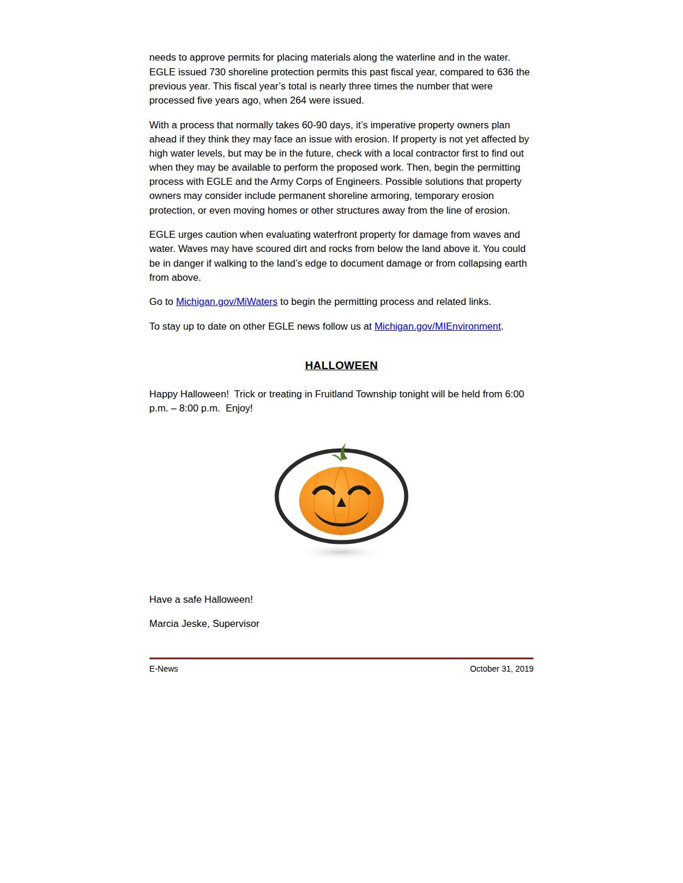needs to approve permits for placing materials along the waterline and in the water. EGLE issued 730 shoreline protection permits this past fiscal year, compared to 636 the previous year. This fiscal year’s total is nearly three times the number that were processed five years ago, when 264 were issued.
With a process that normally takes 60-90 days, it’s imperative property owners plan ahead if they think they may face an issue with erosion. If property is not yet affected by high water levels, but may be in the future, check with a local contractor first to find out when they may be available to perform the proposed work. Then, begin the permitting process with EGLE and the Army Corps of Engineers. Possible solutions that property owners may consider include permanent shoreline armoring, temporary erosion protection, or even moving homes or other structures away from the line of erosion.
EGLE urges caution when evaluating waterfront property for damage from waves and water. Waves may have scoured dirt and rocks from below the land above it. You could be in danger if walking to the land’s edge to document damage or from collapsing earth from above.
Go to Michigan.gov/MiWaters to begin the permitting process and related links.
To stay up to date on other EGLE news follow us at Michigan.gov/MIEnvironment.
HALLOWEEN
Happy Halloween! Trick or treating in Fruitland Township tonight will be held from 6:00 p.m. – 8:00 p.m. Enjoy!
Have a safe Halloween!
Marcia Jeske, Supervisor
E-News
October 31, 2019